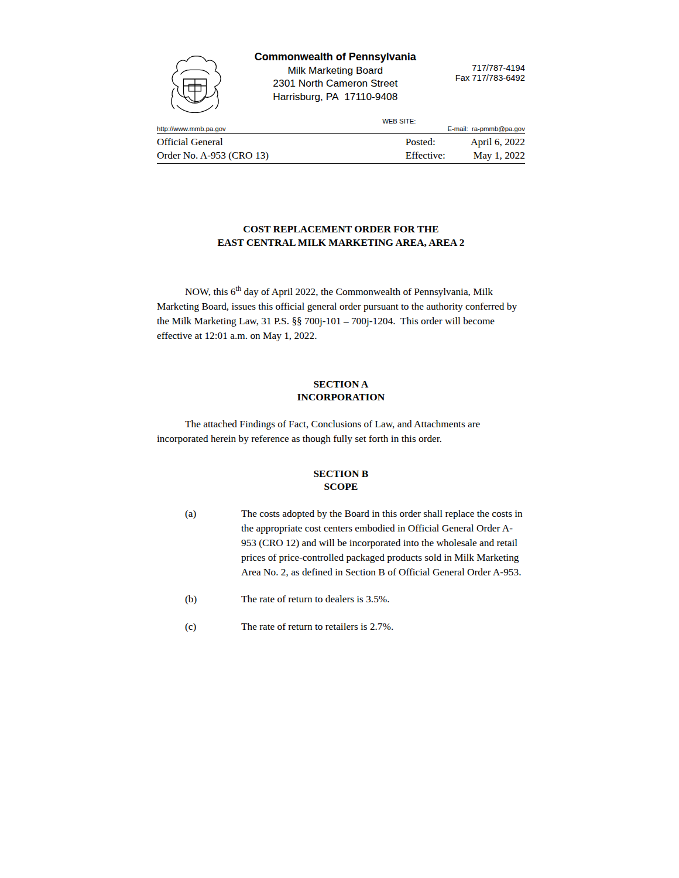Commonwealth of Pennsylvania
Milk Marketing Board
2301 North Cameron Street
Harrisburg, PA 17110-9408
717/787-4194
Fax 717/783-6492
http://www.mmb.pa.gov
WEB SITE: E-mail: ra-pmmb@pa.gov
Official General
Order No. A-953 (CRO 13)
| Posted: | April 6, 2022 |
| Effective: | May 1, 2022 |
COST REPLACEMENT ORDER FOR THE
EAST CENTRAL MILK MARKETING AREA, AREA 2
NOW, this 6th day of April 2022, the Commonwealth of Pennsylvania, Milk Marketing Board, issues this official general order pursuant to the authority conferred by the Milk Marketing Law, 31 P.S. §§ 700j-101 – 700j-1204. This order will become effective at 12:01 a.m. on May 1, 2022.
SECTION A
INCORPORATION
The attached Findings of Fact, Conclusions of Law, and Attachments are incorporated herein by reference as though fully set forth in this order.
SECTION B
SCOPE
(a)
The costs adopted by the Board in this order shall replace the costs in the appropriate cost centers embodied in Official General Order A-953 (CRO 12) and will be incorporated into the wholesale and retail prices of price-controlled packaged products sold in Milk Marketing Area No. 2, as defined in Section B of Official General Order A-953.
(b)
The rate of return to dealers is 3.5%.
(c)
The rate of return to retailers is 2.7%.